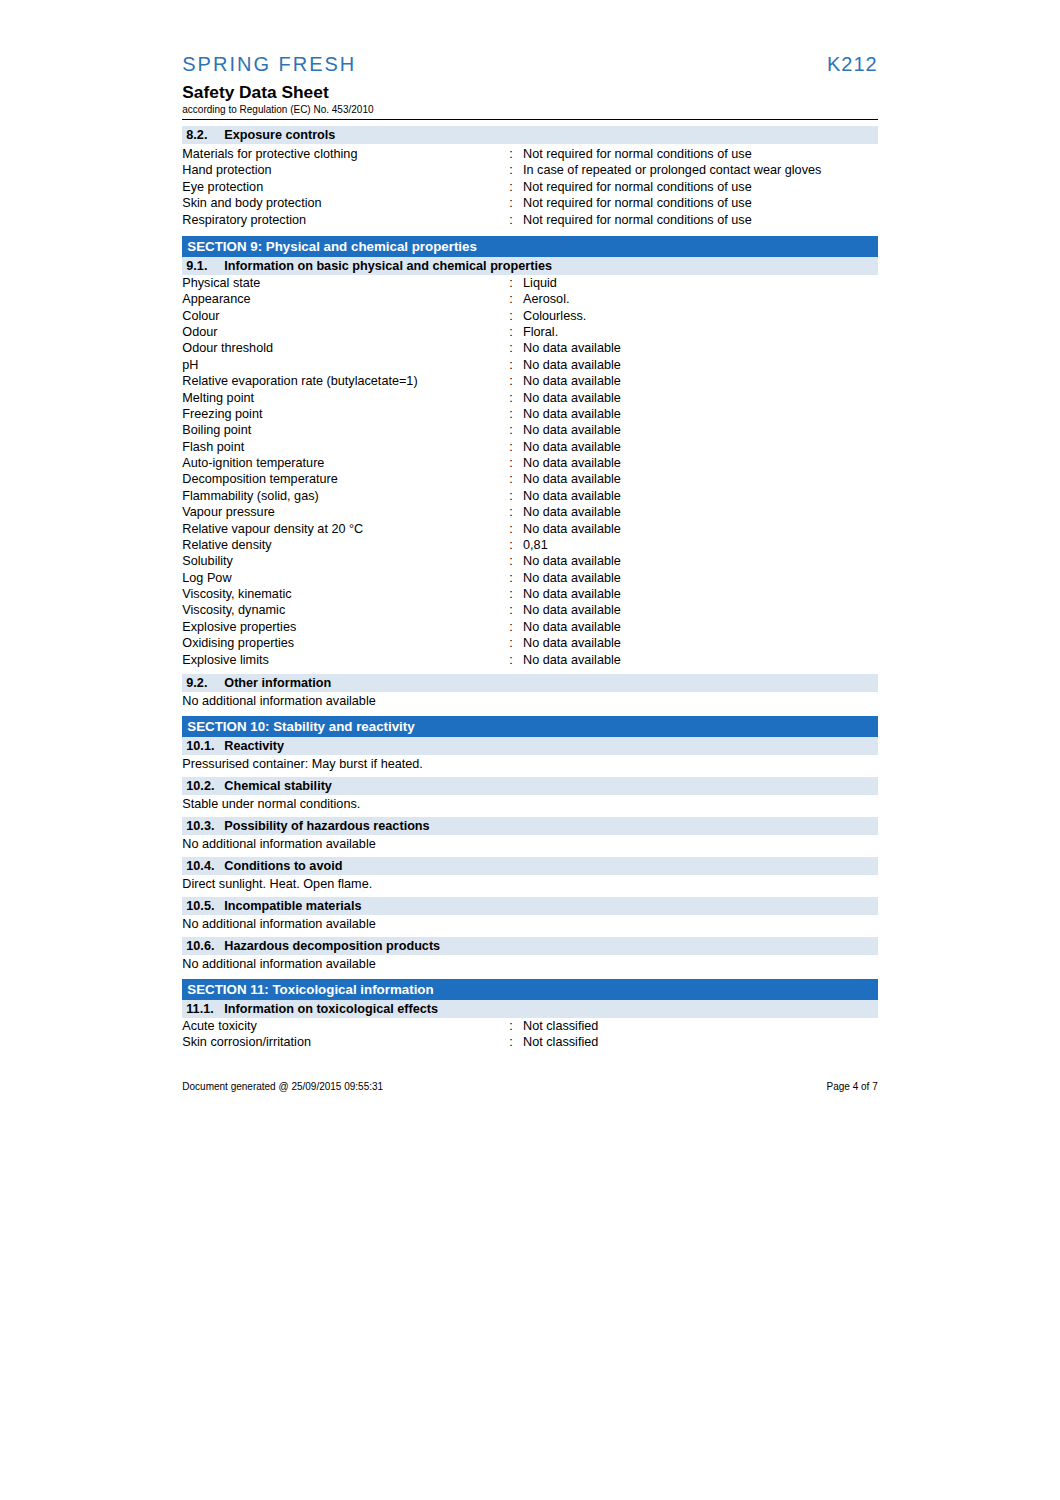SPRING FRESH K212
Safety Data Sheet
according to Regulation (EC) No. 453/2010
8.2. Exposure controls
| Materials for protective clothing | : | Not required for normal conditions of use |
| Hand protection | : | In case of repeated or prolonged contact wear gloves |
| Eye protection | : | Not required for normal conditions of use |
| Skin and body protection | : | Not required for normal conditions of use |
| Respiratory protection | : | Not required for normal conditions of use |
SECTION 9: Physical and chemical properties
9.1. Information on basic physical and chemical properties
| Physical state | : | Liquid |
| Appearance | : | Aerosol. |
| Colour | : | Colourless. |
| Odour | : | Floral. |
| Odour threshold | : | No data available |
| pH | : | No data available |
| Relative evaporation rate (butylacetate=1) | : | No data available |
| Melting point | : | No data available |
| Freezing point | : | No data available |
| Boiling point | : | No data available |
| Flash point | : | No data available |
| Auto-ignition temperature | : | No data available |
| Decomposition temperature | : | No data available |
| Flammability (solid, gas) | : | No data available |
| Vapour pressure | : | No data available |
| Relative vapour density at 20 °C | : | No data available |
| Relative density | : | 0,81 |
| Solubility | : | No data available |
| Log Pow | : | No data available |
| Viscosity, kinematic | : | No data available |
| Viscosity, dynamic | : | No data available |
| Explosive properties | : | No data available |
| Oxidising properties | : | No data available |
| Explosive limits | : | No data available |
9.2. Other information
No additional information available
SECTION 10: Stability and reactivity
10.1. Reactivity
Pressurised container: May burst if heated.
10.2. Chemical stability
Stable under normal conditions.
10.3. Possibility of hazardous reactions
No additional information available
10.4. Conditions to avoid
Direct sunlight. Heat. Open flame.
10.5. Incompatible materials
No additional information available
10.6. Hazardous decomposition products
No additional information available
SECTION 11: Toxicological information
11.1. Information on toxicological effects
| Acute toxicity | : | Not classified |
| Skin corrosion/irritation | : | Not classified |
Document generated @ 25/09/2015 09:55:31 Page 4 of 7